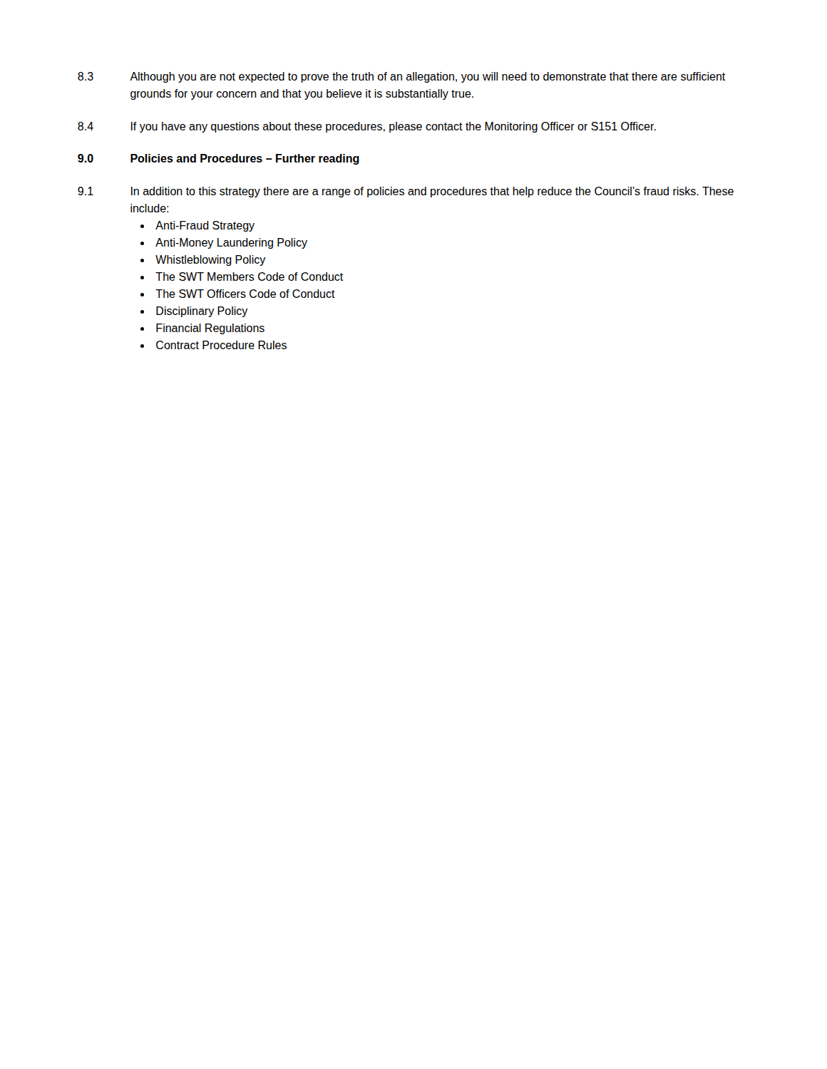8.3
Although you are not expected to prove the truth of an allegation, you will need to demonstrate that there are sufficient grounds for your concern and that you believe it is substantially true.
8.4
If you have any questions about these procedures, please contact the Monitoring Officer or S151 Officer.
9.0
Policies and Procedures – Further reading
9.1
In addition to this strategy there are a range of policies and procedures that help reduce the Council’s fraud risks. These include:
Anti-Fraud Strategy
Anti-Money Laundering Policy
Whistleblowing Policy
The SWT Members Code of Conduct
The SWT Officers Code of Conduct
Disciplinary Policy
Financial Regulations
Contract Procedure Rules